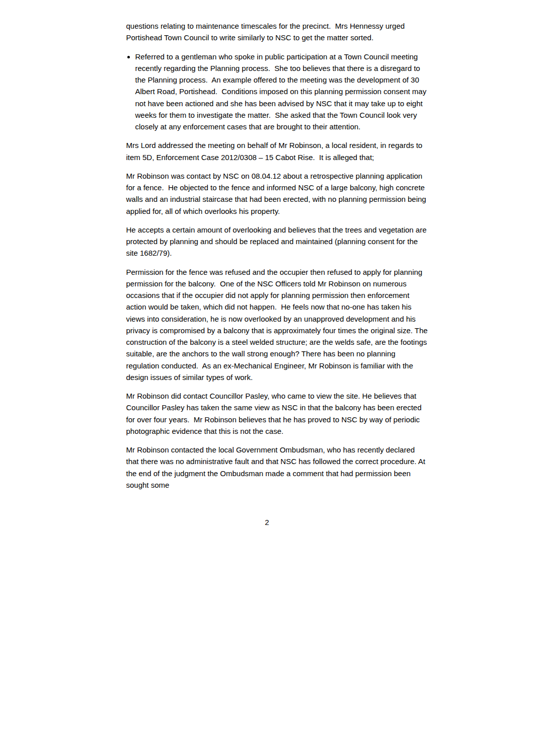questions relating to maintenance timescales for the precinct. Mrs Hennessy urged Portishead Town Council to write similarly to NSC to get the matter sorted.
Referred to a gentleman who spoke in public participation at a Town Council meeting recently regarding the Planning process. She too believes that there is a disregard to the Planning process. An example offered to the meeting was the development of 30 Albert Road, Portishead. Conditions imposed on this planning permission consent may not have been actioned and she has been advised by NSC that it may take up to eight weeks for them to investigate the matter. She asked that the Town Council look very closely at any enforcement cases that are brought to their attention.
Mrs Lord addressed the meeting on behalf of Mr Robinson, a local resident, in regards to item 5D, Enforcement Case 2012/0308 – 15 Cabot Rise. It is alleged that;
Mr Robinson was contact by NSC on 08.04.12 about a retrospective planning application for a fence. He objected to the fence and informed NSC of a large balcony, high concrete walls and an industrial staircase that had been erected, with no planning permission being applied for, all of which overlooks his property.
He accepts a certain amount of overlooking and believes that the trees and vegetation are protected by planning and should be replaced and maintained (planning consent for the site 1682/79).
Permission for the fence was refused and the occupier then refused to apply for planning permission for the balcony. One of the NSC Officers told Mr Robinson on numerous occasions that if the occupier did not apply for planning permission then enforcement action would be taken, which did not happen. He feels now that no-one has taken his views into consideration, he is now overlooked by an unapproved development and his privacy is compromised by a balcony that is approximately four times the original size. The construction of the balcony is a steel welded structure; are the welds safe, are the footings suitable, are the anchors to the wall strong enough? There has been no planning regulation conducted. As an ex-Mechanical Engineer, Mr Robinson is familiar with the design issues of similar types of work.
Mr Robinson did contact Councillor Pasley, who came to view the site. He believes that Councillor Pasley has taken the same view as NSC in that the balcony has been erected for over four years. Mr Robinson believes that he has proved to NSC by way of periodic photographic evidence that this is not the case.
Mr Robinson contacted the local Government Ombudsman, who has recently declared that there was no administrative fault and that NSC has followed the correct procedure. At the end of the judgment the Ombudsman made a comment that had permission been sought some
2